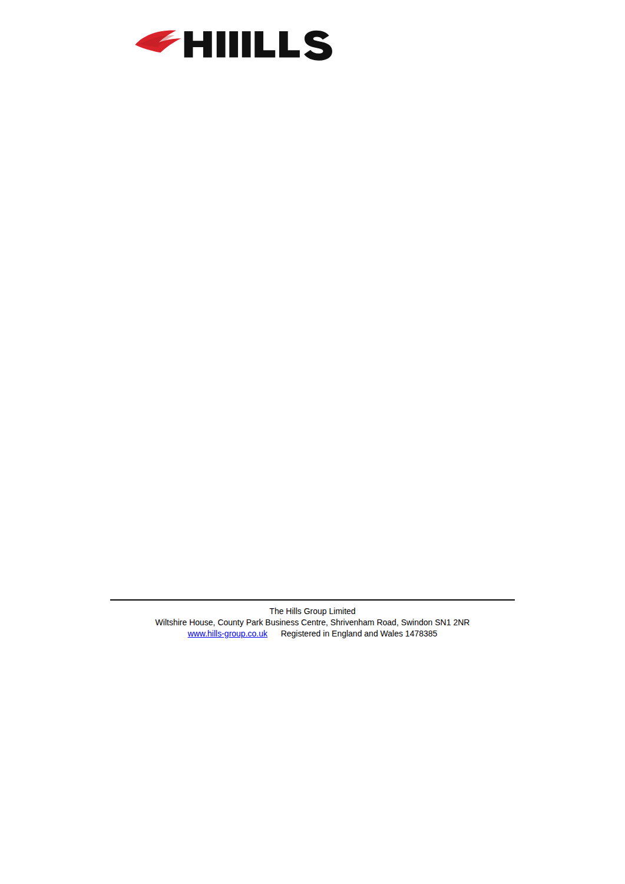The Hills Group Limited
Wiltshire House, County Park Business Centre, Shrivenham Road, Swindon SN1 2NR
www.hills-group.co.uk Registered in England and Wales 1478385